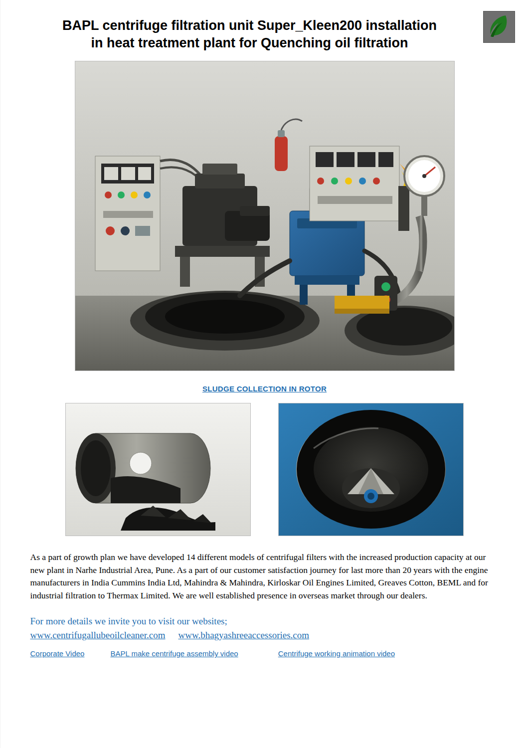BAPL centrifuge filtration unit Super_Kleen200 installation
in heat treatment plant for Quenching oil filtration
SLUDGE COLLECTION IN ROTOR
As a part of growth plan we have developed 14 different models of centrifugal filters with the increased production capacity at our new plant in Narhe Industrial Area, Pune. As a part of our customer satisfaction journey for last more than 20 years with the engine manufacturers in India Cummins India Ltd, Mahindra & Mahindra, Kirloskar Oil Engines Limited, Greaves Cotton, BEML and for industrial filtration to Thermax Limited. We are well established presence in overseas market through our dealers.
For more details we invite you to visit our websites;
www.centrifugallubeoilcleaner.com www.bhagyashreeaccessories.com
Corporate Video BAPL make centrifuge assembly video Centrifuge working animation video